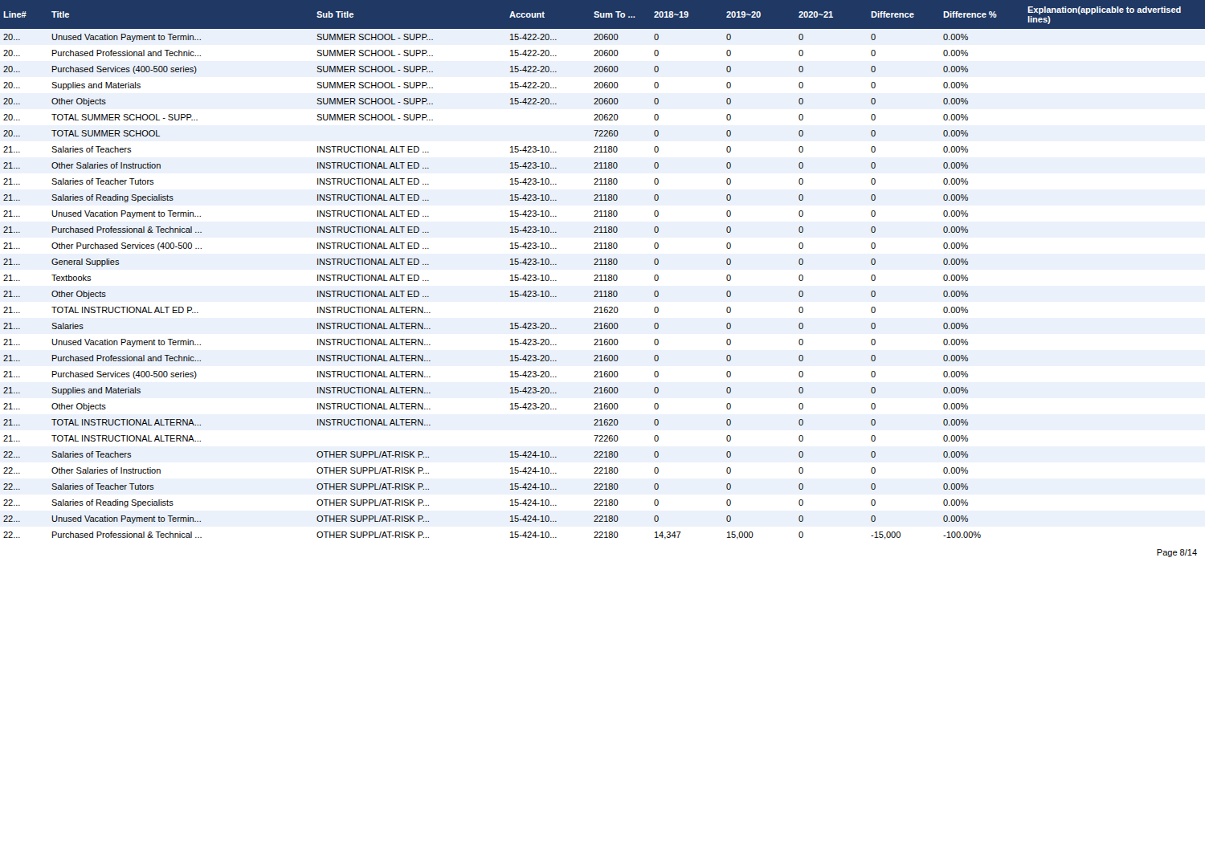| Line# | Title | Sub Title | Account | Sum To ... | 2018~19 | 2019~20 | 2020~21 | Difference | Difference % | Explanation(applicable to advertised lines) |
| --- | --- | --- | --- | --- | --- | --- | --- | --- | --- | --- |
| 20... | Unused Vacation Payment to Termin... | SUMMER SCHOOL - SUPP... | 15-422-20... | 20600 | 0 | 0 | 0 | 0 | 0.00% | |
| 20... | Purchased Professional and Technic... | SUMMER SCHOOL - SUPP... | 15-422-20... | 20600 | 0 | 0 | 0 | 0 | 0.00% | |
| 20... | Purchased Services (400-500 series) | SUMMER SCHOOL - SUPP... | 15-422-20... | 20600 | 0 | 0 | 0 | 0 | 0.00% | |
| 20... | Supplies and Materials | SUMMER SCHOOL - SUPP... | 15-422-20... | 20600 | 0 | 0 | 0 | 0 | 0.00% | |
| 20... | Other Objects | SUMMER SCHOOL - SUPP... | 15-422-20... | 20600 | 0 | 0 | 0 | 0 | 0.00% | |
| 20... | TOTAL SUMMER SCHOOL - SUPP... | SUMMER SCHOOL - SUPP... | | 20620 | 0 | 0 | 0 | 0 | 0.00% | |
| 20... | TOTAL SUMMER SCHOOL | | | 72260 | 0 | 0 | 0 | 0 | 0.00% | |
| 21... | Salaries of Teachers | INSTRUCTIONAL ALT ED ... | 15-423-10... | 21180 | 0 | 0 | 0 | 0 | 0.00% | |
| 21... | Other Salaries of Instruction | INSTRUCTIONAL ALT ED ... | 15-423-10... | 21180 | 0 | 0 | 0 | 0 | 0.00% | |
| 21... | Salaries of Teacher Tutors | INSTRUCTIONAL ALT ED ... | 15-423-10... | 21180 | 0 | 0 | 0 | 0 | 0.00% | |
| 21... | Salaries of Reading Specialists | INSTRUCTIONAL ALT ED ... | 15-423-10... | 21180 | 0 | 0 | 0 | 0 | 0.00% | |
| 21... | Unused Vacation Payment to Termin... | INSTRUCTIONAL ALT ED ... | 15-423-10... | 21180 | 0 | 0 | 0 | 0 | 0.00% | |
| 21... | Purchased Professional & Technical ... | INSTRUCTIONAL ALT ED ... | 15-423-10... | 21180 | 0 | 0 | 0 | 0 | 0.00% | |
| 21... | Other Purchased Services (400-500 ... | INSTRUCTIONAL ALT ED ... | 15-423-10... | 21180 | 0 | 0 | 0 | 0 | 0.00% | |
| 21... | General Supplies | INSTRUCTIONAL ALT ED ... | 15-423-10... | 21180 | 0 | 0 | 0 | 0 | 0.00% | |
| 21... | Textbooks | INSTRUCTIONAL ALT ED ... | 15-423-10... | 21180 | 0 | 0 | 0 | 0 | 0.00% | |
| 21... | Other Objects | INSTRUCTIONAL ALT ED ... | 15-423-10... | 21180 | 0 | 0 | 0 | 0 | 0.00% | |
| 21... | TOTAL INSTRUCTIONAL ALT ED P... | INSTRUCTIONAL ALTERN... | | 21620 | 0 | 0 | 0 | 0 | 0.00% | |
| 21... | Salaries | INSTRUCTIONAL ALTERN... | 15-423-20... | 21600 | 0 | 0 | 0 | 0 | 0.00% | |
| 21... | Unused Vacation Payment to Termin... | INSTRUCTIONAL ALTERN... | 15-423-20... | 21600 | 0 | 0 | 0 | 0 | 0.00% | |
| 21... | Purchased Professional and Technic... | INSTRUCTIONAL ALTERN... | 15-423-20... | 21600 | 0 | 0 | 0 | 0 | 0.00% | |
| 21... | Purchased Services (400-500 series) | INSTRUCTIONAL ALTERN... | 15-423-20... | 21600 | 0 | 0 | 0 | 0 | 0.00% | |
| 21... | Supplies and Materials | INSTRUCTIONAL ALTERN... | 15-423-20... | 21600 | 0 | 0 | 0 | 0 | 0.00% | |
| 21... | Other Objects | INSTRUCTIONAL ALTERN... | 15-423-20... | 21600 | 0 | 0 | 0 | 0 | 0.00% | |
| 21... | TOTAL INSTRUCTIONAL ALTERNA... | INSTRUCTIONAL ALTERN... | | 21620 | 0 | 0 | 0 | 0 | 0.00% | |
| 21... | TOTAL INSTRUCTIONAL ALTERNA... | | | 72260 | 0 | 0 | 0 | 0 | 0.00% | |
| 22... | Salaries of Teachers | OTHER SUPPL/AT-RISK P... | 15-424-10... | 22180 | 0 | 0 | 0 | 0 | 0.00% | |
| 22... | Other Salaries of Instruction | OTHER SUPPL/AT-RISK P... | 15-424-10... | 22180 | 0 | 0 | 0 | 0 | 0.00% | |
| 22... | Salaries of Teacher Tutors | OTHER SUPPL/AT-RISK P... | 15-424-10... | 22180 | 0 | 0 | 0 | 0 | 0.00% | |
| 22... | Salaries of Reading Specialists | OTHER SUPPL/AT-RISK P... | 15-424-10... | 22180 | 0 | 0 | 0 | 0 | 0.00% | |
| 22... | Unused Vacation Payment to Termin... | OTHER SUPPL/AT-RISK P... | 15-424-10... | 22180 | 0 | 0 | 0 | 0 | 0.00% | |
| 22... | Purchased Professional & Technical ... | OTHER SUPPL/AT-RISK P... | 15-424-10... | 22180 | 14,347 | 15,000 | 0 | -15,000 | -100.00% | |
Page 8/14